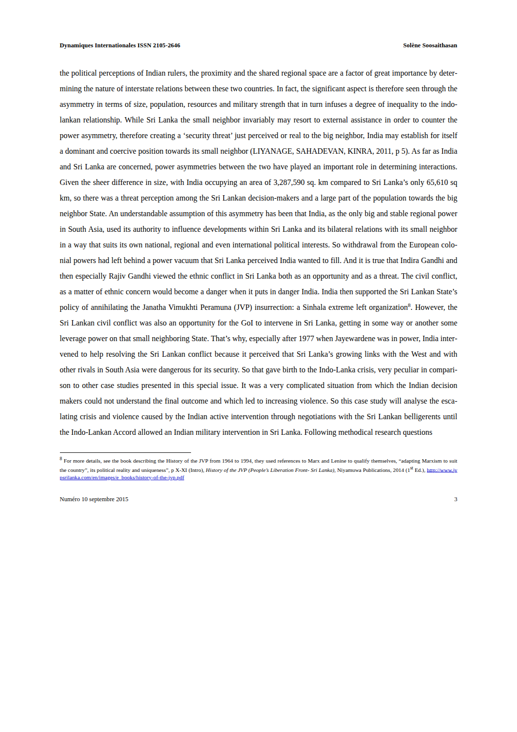Dynamiques Internationales ISSN 2105-2646 Solène Soosaithasan
the political perceptions of Indian rulers, the proximity and the shared regional space are a factor of great importance by determining the nature of interstate relations between these two countries. In fact, the significant aspect is therefore seen through the asymmetry in terms of size, population, resources and military strength that in turn infuses a degree of inequality to the indo-lankan relationship. While Sri Lanka the small neighbor invariably may resort to external assistance in order to counter the power asymmetry, therefore creating a ‘security threat’ just perceived or real to the big neighbor, India may establish for itself a dominant and coercive position towards its small neighbor (LIYANAGE, SAHADEVAN, KINRA, 2011, p 5). As far as India and Sri Lanka are concerned, power asymmetries between the two have played an important role in determining interactions. Given the sheer difference in size, with India occupying an area of 3,287,590 sq. km compared to Sri Lanka’s only 65,610 sq km, so there was a threat perception among the Sri Lankan decision-makers and a large part of the population towards the big neighbor State. An understandable assumption of this asymmetry has been that India, as the only big and stable regional power in South Asia, used its authority to influence developments within Sri Lanka and its bilateral relations with its small neighbor in a way that suits its own national, regional and even international political interests. So withdrawal from the European colonial powers had left behind a power vacuum that Sri Lanka perceived India wanted to fill. And it is true that Indira Gandhi and then especially Rajiv Gandhi viewed the ethnic conflict in Sri Lanka both as an opportunity and as a threat. The civil conflict, as a matter of ethnic concern would become a danger when it puts in danger India. India then supported the Sri Lankan State’s policy of annihilating the Janatha Vimukhti Peramuna (JVP) insurrection: a Sinhala extreme left organization8. However, the Sri Lankan civil conflict was also an opportunity for the GoI to intervene in Sri Lanka, getting in some way or another some leverage power on that small neighboring State. That’s why, especially after 1977 when Jayewardene was in power, India intervened to help resolving the Sri Lankan conflict because it perceived that Sri Lanka’s growing links with the West and with other rivals in South Asia were dangerous for its security. So that gave birth to the Indo-Lanka crisis, very peculiar in comparison to other case studies presented in this special issue. It was a very complicated situation from which the Indian decision makers could not understand the final outcome and which led to increasing violence. So this case study will analyse the escalating crisis and violence caused by the Indian active intervention through negotiations with the Sri Lankan belligerents until the Indo-Lankan Accord allowed an Indian military intervention in Sri Lanka. Following methodical research questions
8 For more details, see the book describing the History of the JVP from 1964 to 1994, they used references to Marx and Lenine to qualify themselves, “adapting Marxism to suit the country”, its political reality and uniqueness”, p X-XI (Intro), History of the JVP (People’s Liberation Front- Sri Lanka), Niyamuwa Publications, 2014 (1st Ed.), http://www.jvpsrilanka.com/en/images/e_books/history-of-the-jvp.pdf
Numéro 10 septembre 2015 3